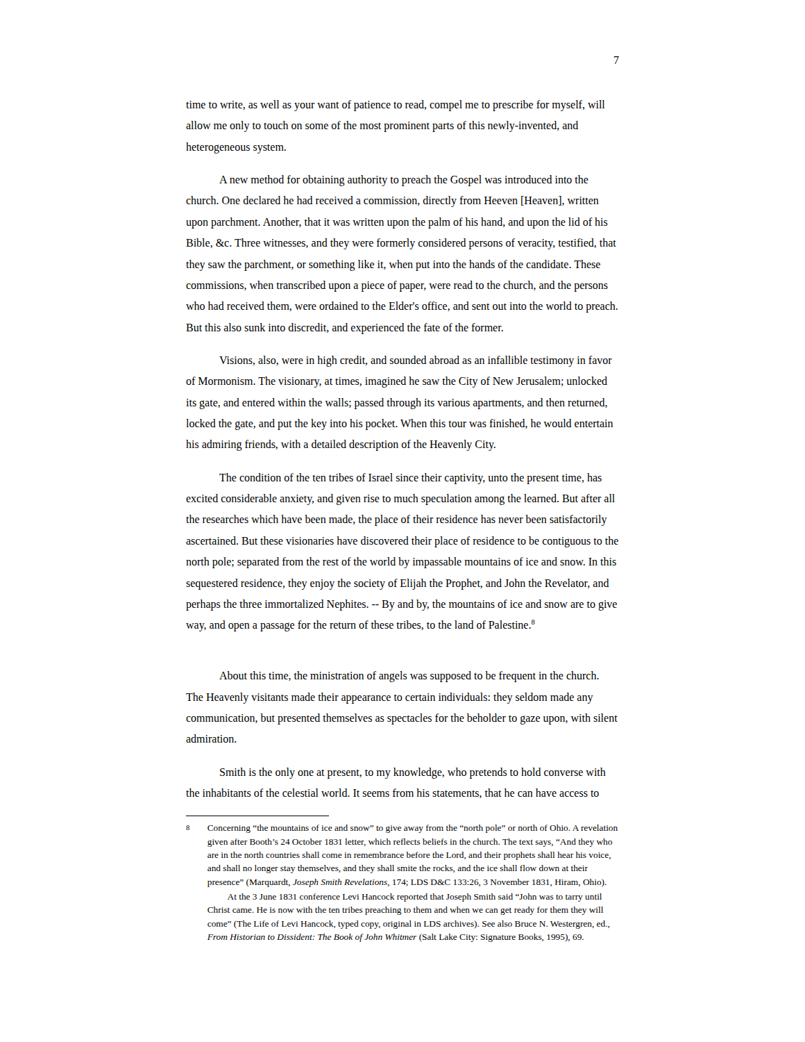7
time to write, as well as your want of patience to read, compel me to prescribe for myself, will allow me only to touch on some of the most prominent parts of this newly-invented, and heterogeneous system.
A new method for obtaining authority to preach the Gospel was introduced into the church. One declared he had received a commission, directly from Heeven [Heaven], written upon parchment. Another, that it was written upon the palm of his hand, and upon the lid of his Bible, &c. Three witnesses, and they were formerly considered persons of veracity, testified, that they saw the parchment, or something like it, when put into the hands of the candidate. These commissions, when transcribed upon a piece of paper, were read to the church, and the persons who had received them, were ordained to the Elder's office, and sent out into the world to preach. But this also sunk into discredit, and experienced the fate of the former.
Visions, also, were in high credit, and sounded abroad as an infallible testimony in favor of Mormonism. The visionary, at times, imagined he saw the City of New Jerusalem; unlocked its gate, and entered within the walls; passed through its various apartments, and then returned, locked the gate, and put the key into his pocket. When this tour was finished, he would entertain his admiring friends, with a detailed description of the Heavenly City.
The condition of the ten tribes of Israel since their captivity, unto the present time, has excited considerable anxiety, and given rise to much speculation among the learned. But after all the researches which have been made, the place of their residence has never been satisfactorily ascertained. But these visionaries have discovered their place of residence to be contiguous to the north pole; separated from the rest of the world by impassable mountains of ice and snow. In this sequestered residence, they enjoy the society of Elijah the Prophet, and John the Revelator, and perhaps the three immortalized Nephites. -- By and by, the mountains of ice and snow are to give way, and open a passage for the return of these tribes, to the land of Palestine.8
About this time, the ministration of angels was supposed to be frequent in the church. The Heavenly visitants made their appearance to certain individuals: they seldom made any communication, but presented themselves as spectacles for the beholder to gaze upon, with silent admiration.
Smith is the only one at present, to my knowledge, who pretends to hold converse with the inhabitants of the celestial world. It seems from his statements, that he can have access to
8
Concerning “the mountains of ice and snow” to give away from the “north pole” or north of Ohio. A revelation given after Booth’s 24 October 1831 letter, which reflects beliefs in the church. The text says, “And they who are in the north countries shall come in remembrance before the Lord, and their prophets shall hear his voice, and shall no longer stay themselves, and they shall smite the rocks, and the ice shall flow down at their presence” (Marquardt, Joseph Smith Revelations, 174; LDS D&C 133:26, 3 November 1831, Hiram, Ohio).
At the 3 June 1831 conference Levi Hancock reported that Joseph Smith said “John was to tarry until Christ came. He is now with the ten tribes preaching to them and when we can get ready for them they will come” (The Life of Levi Hancock, typed copy, original in LDS archives). See also Bruce N. Westergren, ed., From Historian to Dissident: The Book of John Whitmer (Salt Lake City: Signature Books, 1995), 69.